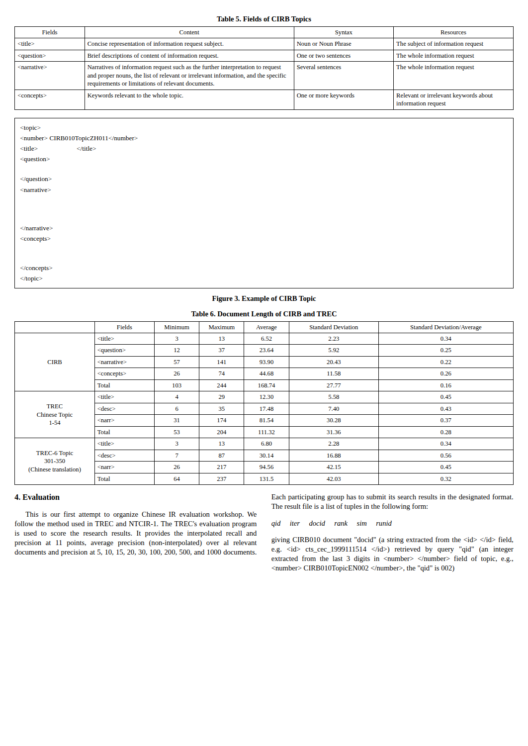Table 5. Fields of CIRB Topics
| Fields | Content | Syntax | Resources |
| --- | --- | --- | --- |
| <title> | Concise representation of information request subject. | Noun or Noun Phrase | The subject of information request |
| <question> | Brief descriptions of content of information request. | One or two sentences | The whole information request |
| <narrative> | Narratives of information request such as the further interpretation to request and proper nouns, the list of relevant or irrelevant information, and the specific requirements or limitations of relevant documents. | Several sentences | The whole information request |
| <concepts> | Keywords relevant to the whole topic. | One or more keywords | Relevant or irrelevant keywords about information request |
<topic>
<number> CIRB010TopicZH011</number>
<title>　　　　　　</title>
<question>
</question>
<narrative>
</narrative>
<concepts>
</concepts>
</topic>
Figure 3. Example of CIRB Topic
Table 6. Document Length of CIRB and TREC
| | Fields | Minimum | Maximum | Average | Standard Deviation | Standard Deviation/Average |
| --- | --- | --- | --- | --- | --- | --- |
| CIRB | <title> | 3 | 13 | 6.52 | 2.23 | 0.34 |
| <question> | 12 | 37 | 23.64 | 5.92 | 0.25 |
| <narrative> | 57 | 141 | 93.90 | 20.43 | 0.22 |
| <concepts> | 26 | 74 | 44.68 | 11.58 | 0.26 |
| Total | 103 | 244 | 168.74 | 27.77 | 0.16 |
| TREC Chinese Topic 1-54 | <title> | 4 | 29 | 12.30 | 5.58 | 0.45 |
| <desc> | 6 | 35 | 17.48 | 7.40 | 0.43 |
| <narr> | 31 | 174 | 81.54 | 30.28 | 0.37 |
| Total | 53 | 204 | 111.32 | 31.36 | 0.28 |
| TREC-6 Topic 301-350 (Chinese translation) | <title> | 3 | 13 | 6.80 | 2.28 | 0.34 |
| <desc> | 7 | 87 | 30.14 | 16.88 | 0.56 |
| <narr> | 26 | 217 | 94.56 | 42.15 | 0.45 |
| Total | 64 | 237 | 131.5 | 42.03 | 0.32 |
4. Evaluation
This is our first attempt to organize Chinese IR evaluation workshop. We follow the method used in TREC and NTCIR-1. The TREC's evaluation program is used to score the research results. It provides the interpolated recall and precision at 11 points, average precision (non-interpolated) over al relevant documents and precision at 5, 10, 15, 20, 30, 100, 200, 500, and 1000 documents. Each participating group has to submit its search results in the designated format. The result file is a list of tuples in the following form:
qid iter docid rank sim runid
giving CIRB010 document "docid" (a string extracted from the <id> </id> field, e.g. <id> cts_cec_1999111514 </id>) retrieved by query "qid" (an integer extracted from the last 3 digits in <number> </number> field of topic, e.g., <number> CIRB010TopicEN002 </number>, the "qid" is 002)